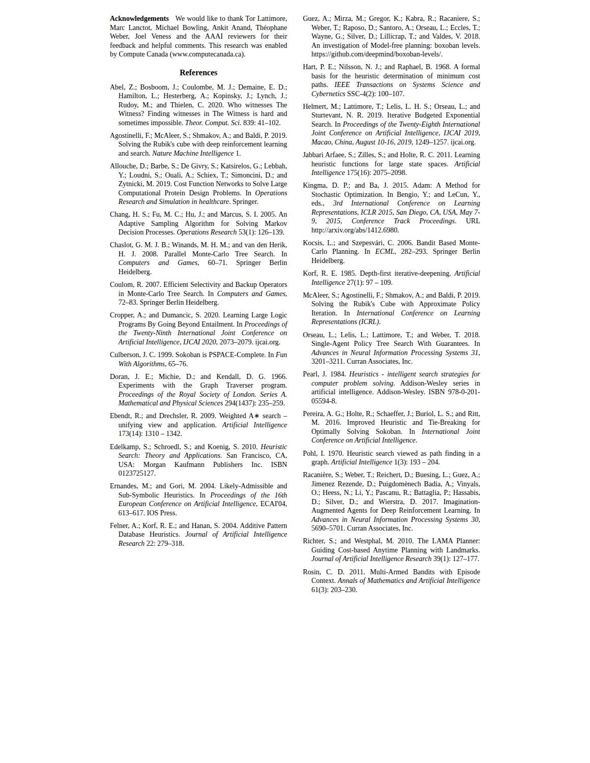Acknowledgements We would like to thank Tor Lattimore, Marc Lanctot, Michael Bowling, Ankit Anand, Théophane Weber, Joel Veness and the AAAI reviewers for their feedback and helpful comments. This research was enabled by Compute Canada (www.computecanada.ca).
References
Abel, Z.; Bosboom, J.; Coulombe, M. J.; Demaine, E. D.; Hamilton, L.; Hesterberg, A.; Kopinsky, J.; Lynch, J.; Rudoy, M.; and Thielen, C. 2020. Who witnesses The Witness? Finding witnesses in The Witness is hard and sometimes impossible. Theor. Comput. Sci. 839: 41–102.
Agostinelli, F.; McAleer, S.; Shmakov, A.; and Baldi, P. 2019. Solving the Rubik's cube with deep reinforcement learning and search. Nature Machine Intelligence 1.
Allouche, D.; Barbe, S.; De Givry, S.; Katsirelos, G.; Lebbah, Y.; Loudni, S.; Ouali, A.; Schiex, T.; Simoncini, D.; and Zytnicki, M. 2019. Cost Function Networks to Solve Large Computational Protein Design Problems. In Operations Research and Simulation in healthcare. Springer.
Chang, H. S.; Fu, M. C.; Hu, J.; and Marcus, S. I. 2005. An Adaptive Sampling Algorithm for Solving Markov Decision Processes. Operations Research 53(1): 126–139.
Chaslot, G. M. J. B.; Winands, M. H. M.; and van den Herik, H. J. 2008. Parallel Monte-Carlo Tree Search. In Computers and Games, 60–71. Springer Berlin Heidelberg.
Coulom, R. 2007. Efficient Selectivity and Backup Operators in Monte-Carlo Tree Search. In Computers and Games, 72–83. Springer Berlin Heidelberg.
Cropper, A.; and Dumancic, S. 2020. Learning Large Logic Programs By Going Beyond Entailment. In Proceedings of the Twenty-Ninth International Joint Conference on Artificial Intelligence, IJCAI 2020, 2073–2079. ijcai.org.
Culberson, J. C. 1999. Sokoban is PSPACE-Complete. In Fun With Algorithms, 65–76.
Doran, J. E.; Michie, D.; and Kendall, D. G. 1966. Experiments with the Graph Traverser program. Proceedings of the Royal Society of London. Series A. Mathematical and Physical Sciences 294(1437): 235–259.
Ebendt, R.; and Drechsler, R. 2009. Weighted A∗ search – unifying view and application. Artificial Intelligence 173(14): 1310 – 1342.
Edelkamp, S.; Schroedl, S.; and Koenig, S. 2010. Heuristic Search: Theory and Applications. San Francisco, CA, USA: Morgan Kaufmann Publishers Inc. ISBN 0123725127.
Ernandes, M.; and Gori, M. 2004. Likely-Admissible and Sub-Symbolic Heuristics. In Proceedings of the 16th European Conference on Artificial Intelligence, ECAI'04, 613–617. IOS Press.
Felner, A.; Korf, R. E.; and Hanan, S. 2004. Additive Pattern Database Heuristics. Journal of Artificial Intelligence Research 22: 279–318.
Guez, A.; Mirza, M.; Gregor, K.; Kabra, R.; Racaniere, S.; Weber, T.; Raposo, D.; Santoro, A.; Orseau, L.; Eccles, T.; Wayne, G.; Silver, D.; Lillicrap, T.; and Valdes, V. 2018. An investigation of Model-free planning: boxoban levels. https://github.com/deepmind/boxoban-levels/.
Hart, P. E.; Nilsson, N. J.; and Raphael, B. 1968. A formal basis for the heuristic determination of minimum cost paths. IEEE Transactions on Systems Science and Cybernetics SSC-4(2): 100–107.
Helmert, M.; Lattimore, T.; Lelis, L. H. S.; Orseau, L.; and Sturtevant, N. R. 2019. Iterative Budgeted Exponential Search. In Proceedings of the Twenty-Eighth International Joint Conference on Artificial Intelligence, IJCAI 2019, Macao, China, August 10-16, 2019, 1249–1257. ijcai.org.
Jabbari Arfaee, S.; Zilles, S.; and Holte, R. C. 2011. Learning heuristic functions for large state spaces. Artificial Intelligence 175(16): 2075–2098.
Kingma, D. P.; and Ba, J. 2015. Adam: A Method for Stochastic Optimization. In Bengio, Y.; and LeCun, Y., eds., 3rd International Conference on Learning Representations, ICLR 2015, San Diego, CA, USA, May 7-9, 2015, Conference Track Proceedings. URL http://arxiv.org/abs/1412.6980.
Kocsis, L.; and Szepesvári, C. 2006. Bandit Based Monte-Carlo Planning. In ECML, 282–293. Springer Berlin Heidelberg.
Korf, R. E. 1985. Depth-first iterative-deepening. Artificial Intelligence 27(1): 97 – 109.
McAleer, S.; Agostinelli, F.; Shmakov, A.; and Baldi, P. 2019. Solving the Rubik's Cube with Approximate Policy Iteration. In International Conference on Learning Representations (ICRL).
Orseau, L.; Lelis, L.; Lattimore, T.; and Weber, T. 2018. Single-Agent Policy Tree Search With Guarantees. In Advances in Neural Information Processing Systems 31, 3201–3211. Curran Associates, Inc.
Pearl, J. 1984. Heuristics - intelligent search strategies for computer problem solving. Addison-Wesley series in artificial intelligence. Addison-Wesley. ISBN 978-0-201-05594-8.
Pereira, A. G.; Holte, R.; Schaeffer, J.; Buriol, L. S.; and Ritt, M. 2016. Improved Heuristic and Tie-Breaking for Optimally Solving Sokoban. In International Joint Conference on Artificial Intelligence.
Pohl, I. 1970. Heuristic search viewed as path finding in a graph. Artificial Intelligence 1(3): 193 – 204.
Racanière, S.; Weber, T.; Reichert, D.; Buesing, L.; Guez, A.; Jimenez Rezende, D.; Puigdomènech Badia, A.; Vinyals, O.; Heess, N.; Li, Y.; Pascanu, R.; Battaglia, P.; Hassabis, D.; Silver, D.; and Wierstra, D. 2017. Imagination-Augmented Agents for Deep Reinforcement Learning. In Advances in Neural Information Processing Systems 30, 5690–5701. Curran Associates, Inc.
Richter, S.; and Westphal, M. 2010. The LAMA Planner: Guiding Cost-based Anytime Planning with Landmarks. Journal of Artificial Intelligence Research 39(1): 127–177.
Rosin, C. D. 2011. Multi-Armed Bandits with Episode Context. Annals of Mathematics and Artificial Intelligence 61(3): 203–230.